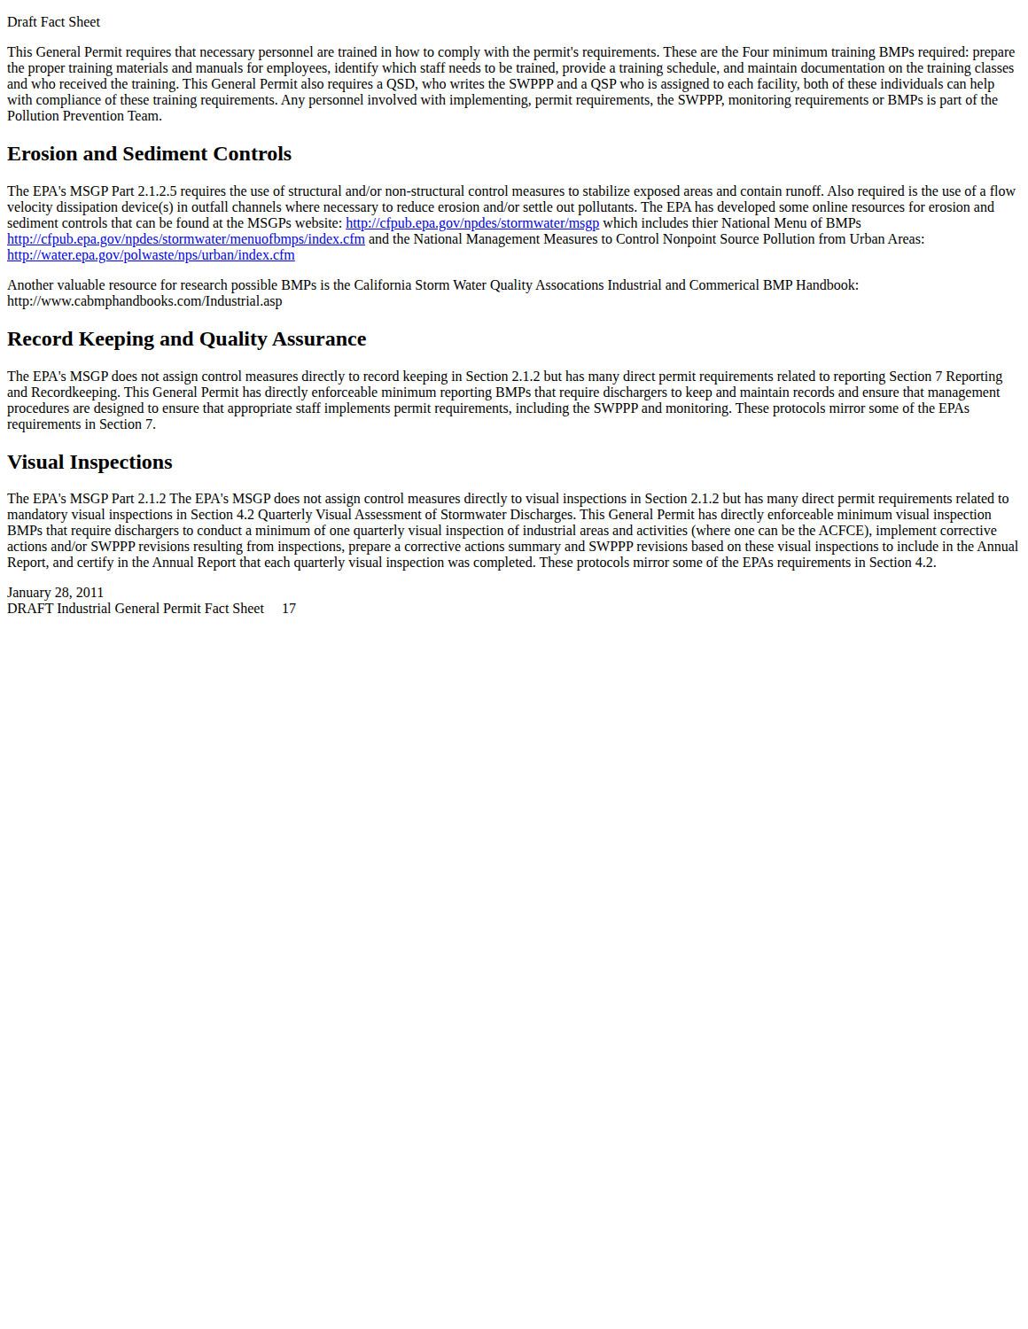Draft Fact Sheet
This General Permit requires that necessary personnel are trained in how to comply with the permit's requirements. These are the Four minimum training BMPs required: prepare the proper training materials and manuals for employees, identify which staff needs to be trained, provide a training schedule, and maintain documentation on the training classes and who received the training. This General Permit also requires a QSD, who writes the SWPPP and a QSP who is assigned to each facility, both of these individuals can help with compliance of these training requirements. Any personnel involved with implementing, permit requirements, the SWPPP, monitoring requirements or BMPs is part of the Pollution Prevention Team.
Erosion and Sediment Controls
The EPA's MSGP Part 2.1.2.5 requires the use of structural and/or non-structural control measures to stabilize exposed areas and contain runoff. Also required is the use of a flow velocity dissipation device(s) in outfall channels where necessary to reduce erosion and/or settle out pollutants. The EPA has developed some online resources for erosion and sediment controls that can be found at the MSGPs website: http://cfpub.epa.gov/npdes/stormwater/msgp which includes thier National Menu of BMPs http://cfpub.epa.gov/npdes/stormwater/menuofbmps/index.cfm and the National Management Measures to Control Nonpoint Source Pollution from Urban Areas: http://water.epa.gov/polwaste/nps/urban/index.cfm
Another valuable resource for research possible BMPs is the California Storm Water Quality Assocations Industrial and Commerical BMP Handbook: http://www.cabmphandbooks.com/Industrial.asp
Record Keeping and Quality Assurance
The EPA's MSGP does not assign control measures directly to record keeping in Section 2.1.2 but has many direct permit requirements related to reporting Section 7 Reporting and Recordkeeping. This General Permit has directly enforceable minimum reporting BMPs that require dischargers to keep and maintain records and ensure that management procedures are designed to ensure that appropriate staff implements permit requirements, including the SWPPP and monitoring. These protocols mirror some of the EPAs requirements in Section 7.
Visual Inspections
The EPA's MSGP Part 2.1.2 The EPA's MSGP does not assign control measures directly to visual inspections in Section 2.1.2 but has many direct permit requirements related to mandatory visual inspections in Section 4.2 Quarterly Visual Assessment of Stormwater Discharges. This General Permit has directly enforceable minimum visual inspection BMPs that require dischargers to conduct a minimum of one quarterly visual inspection of industrial areas and activities (where one can be the ACFCE), implement corrective actions and/or SWPPP revisions resulting from inspections, prepare a corrective actions summary and SWPPP revisions based on these visual inspections to include in the Annual Report, and certify in the Annual Report that each quarterly visual inspection was completed. These protocols mirror some of the EPAs requirements in Section 4.2.
January 28, 2011
DRAFT Industrial General Permit Fact Sheet 17